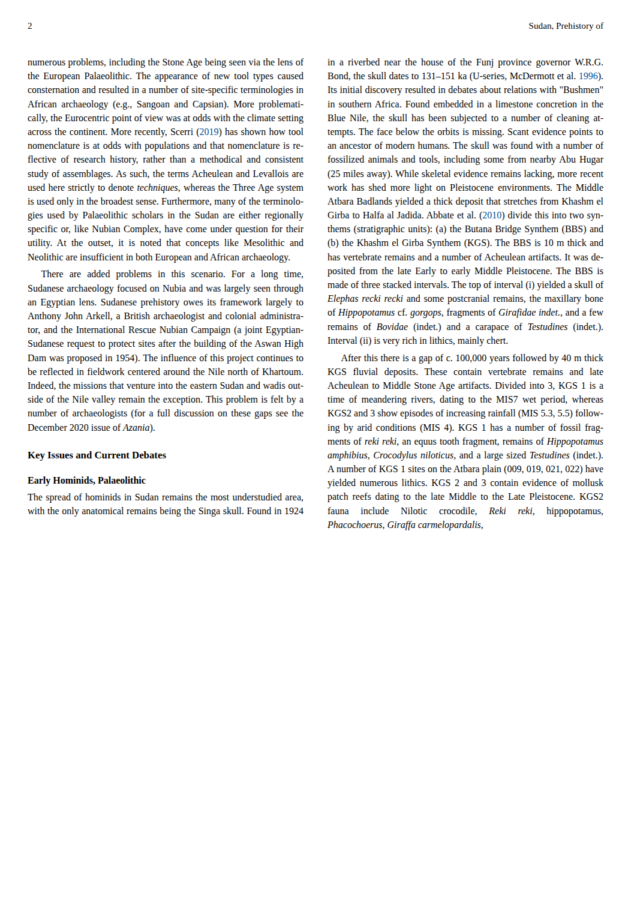2 Sudan, Prehistory of
numerous problems, including the Stone Age being seen via the lens of the European Palaeolithic. The appearance of new tool types caused consternation and resulted in a number of site-specific terminologies in African archaeology (e.g., Sangoan and Capsian). More problematically, the Eurocentric point of view was at odds with the climate setting across the continent. More recently, Scerri (2019) has shown how tool nomenclature is at odds with populations and that nomenclature is reflective of research history, rather than a methodical and consistent study of assemblages. As such, the terms Acheulean and Levallois are used here strictly to denote techniques, whereas the Three Age system is used only in the broadest sense. Furthermore, many of the terminologies used by Palaeolithic scholars in the Sudan are either regionally specific or, like Nubian Complex, have come under question for their utility. At the outset, it is noted that concepts like Mesolithic and Neolithic are insufficient in both European and African archaeology.
There are added problems in this scenario. For a long time, Sudanese archaeology focused on Nubia and was largely seen through an Egyptian lens. Sudanese prehistory owes its framework largely to Anthony John Arkell, a British archaeologist and colonial administrator, and the International Rescue Nubian Campaign (a joint Egyptian-Sudanese request to protect sites after the building of the Aswan High Dam was proposed in 1954). The influence of this project continues to be reflected in fieldwork centered around the Nile north of Khartoum. Indeed, the missions that venture into the eastern Sudan and wadis outside of the Nile valley remain the exception. This problem is felt by a number of archaeologists (for a full discussion on these gaps see the December 2020 issue of Azania).
Key Issues and Current Debates
Early Hominids, Palaeolithic
The spread of hominids in Sudan remains the most understudied area, with the only anatomical remains being the Singa skull. Found in 1924 in a riverbed near the house of the Funj province governor W.R.G. Bond, the skull dates to 131–151 ka (U-series, McDermott et al. 1996). Its initial discovery resulted in debates about relations with "Bushmen" in southern Africa. Found embedded in a limestone concretion in the Blue Nile, the skull has been subjected to a number of cleaning attempts. The face below the orbits is missing. Scant evidence points to an ancestor of modern humans. The skull was found with a number of fossilized animals and tools, including some from nearby Abu Hugar (25 miles away). While skeletal evidence remains lacking, more recent work has shed more light on Pleistocene environments. The Middle Atbara Badlands yielded a thick deposit that stretches from Khashm el Girba to Halfa al Jadida. Abbate et al. (2010) divide this into two synthems (stratigraphic units): (a) the Butana Bridge Synthem (BBS) and (b) the Khashm el Girba Synthem (KGS). The BBS is 10 m thick and has vertebrate remains and a number of Acheulean artifacts. It was deposited from the late Early to early Middle Pleistocene. The BBS is made of three stacked intervals. The top of interval (i) yielded a skull of Elephas recki recki and some postcranial remains, the maxillary bone of Hippopotamus cf. gorgops, fragments of Girafidae indet., and a few remains of Bovidae (indet.) and a carapace of Testudines (indet.). Interval (ii) is very rich in lithics, mainly chert.
After this there is a gap of c. 100,000 years followed by 40 m thick KGS fluvial deposits. These contain vertebrate remains and late Acheulean to Middle Stone Age artifacts. Divided into 3, KGS 1 is a time of meandering rivers, dating to the MIS7 wet period, whereas KGS2 and 3 show episodes of increasing rainfall (MIS 5.3, 5.5) following by arid conditions (MIS 4). KGS 1 has a number of fossil fragments of reki reki, an equus tooth fragment, remains of Hippopotamus amphibius, Crocodylus niloticus, and a large sized Testudines (indet.). A number of KGS 1 sites on the Atbara plain (009, 019, 021, 022) have yielded numerous lithics. KGS 2 and 3 contain evidence of mollusk patch reefs dating to the late Middle to the Late Pleistocene. KGS2 fauna include Nilotic crocodile, Reki reki, hippopotamus, Phacochoerus, Giraffa carmelopardalis,